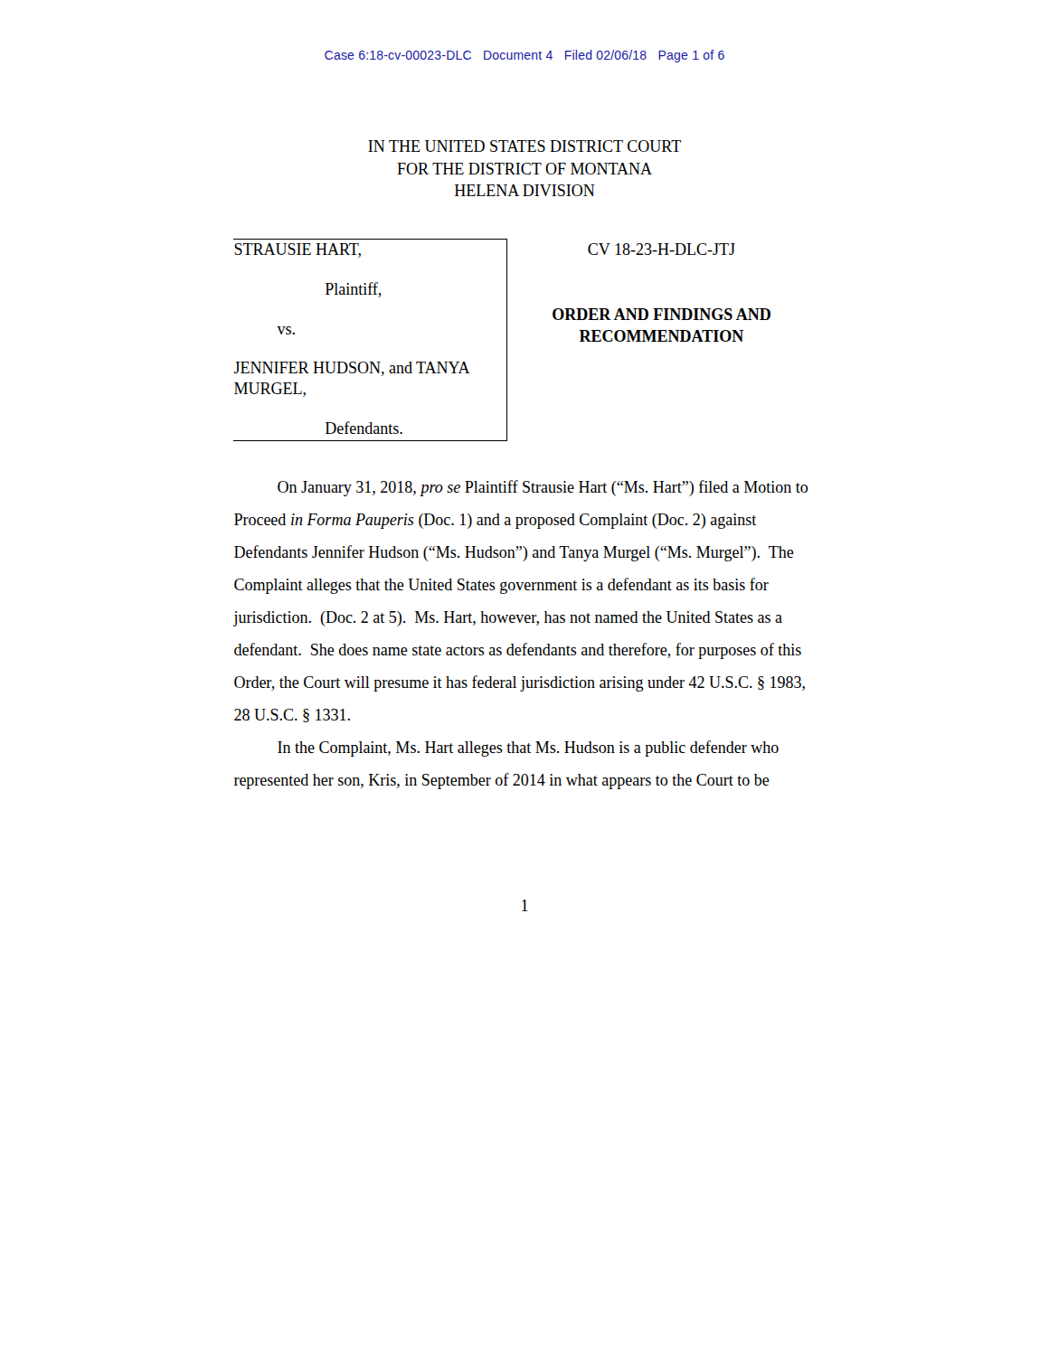Case 6:18-cv-00023-DLC Document 4 Filed 02/06/18 Page 1 of 6
IN THE UNITED STATES DISTRICT COURT
FOR THE DISTRICT OF MONTANA
HELENA DIVISION
| STRAUSIE HART, Plaintiff, vs. JENNIFER HUDSON, and TANYA MURGEL, Defendants. | CV 18-23-H-DLC-JTJ ORDER AND FINDINGS AND RECOMMENDATION |
On January 31, 2018, pro se Plaintiff Strausie Hart (“Ms. Hart”) filed a Motion to Proceed in Forma Pauperis (Doc. 1) and a proposed Complaint (Doc. 2) against Defendants Jennifer Hudson (“Ms. Hudson”) and Tanya Murgel (“Ms. Murgel”). The Complaint alleges that the United States government is a defendant as its basis for jurisdiction. (Doc. 2 at 5). Ms. Hart, however, has not named the United States as a defendant. She does name state actors as defendants and therefore, for purposes of this Order, the Court will presume it has federal jurisdiction arising under 42 U.S.C. § 1983, 28 U.S.C. § 1331.
In the Complaint, Ms. Hart alleges that Ms. Hudson is a public defender who represented her son, Kris, in September of 2014 in what appears to the Court to be
1